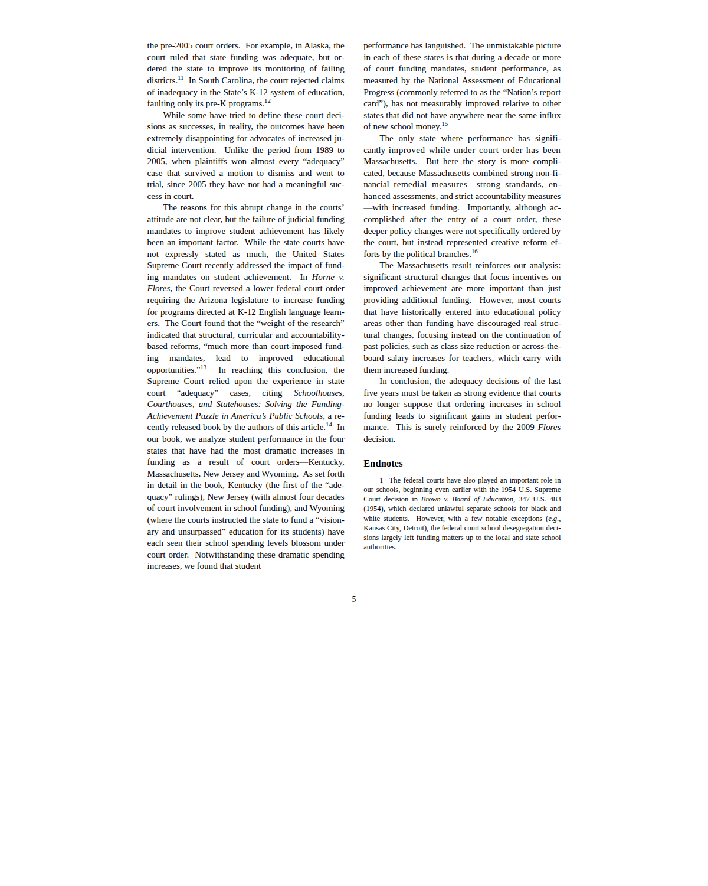the pre-2005 court orders. For example, in Alaska, the court ruled that state funding was adequate, but ordered the state to improve its monitoring of failing districts.11 In South Carolina, the court rejected claims of inadequacy in the State’s K-12 system of education, faulting only its pre-K programs.12
While some have tried to define these court decisions as successes, in reality, the outcomes have been extremely disappointing for advocates of increased judicial intervention. Unlike the period from 1989 to 2005, when plaintiffs won almost every “adequacy” case that survived a motion to dismiss and went to trial, since 2005 they have not had a meaningful success in court.
The reasons for this abrupt change in the courts’ attitude are not clear, but the failure of judicial funding mandates to improve student achievement has likely been an important factor. While the state courts have not expressly stated as much, the United States Supreme Court recently addressed the impact of funding mandates on student achievement. In Horne v. Flores, the Court reversed a lower federal court order requiring the Arizona legislature to increase funding for programs directed at K-12 English language learners. The Court found that the “weight of the research” indicated that structural, curricular and accountability-based reforms, “much more than court-imposed funding mandates, lead to improved educational opportunities.”13 In reaching this conclusion, the Supreme Court relied upon the experience in state court “adequacy” cases, citing Schoolhouses, Courthouses, and Statehouses: Solving the Funding-Achievement Puzzle in America’s Public Schools, a recently released book by the authors of this article.14 In our book, we analyze student performance in the four states that have had the most dramatic increases in funding as a result of court orders—Kentucky, Massachusetts, New Jersey and Wyoming. As set forth in detail in the book, Kentucky (the first of the “adequacy” rulings), New Jersey (with almost four decades of court involvement in school funding), and Wyoming (where the courts instructed the state to fund a “visionary and unsurpassed” education for its students) have each seen their school spending levels blossom under court order. Notwithstanding these dramatic spending increases, we found that student
performance has languished. The unmistakable picture in each of these states is that during a decade or more of court funding mandates, student performance, as measured by the National Assessment of Educational Progress (commonly referred to as the “Nation’s report card”), has not measurably improved relative to other states that did not have anywhere near the same influx of new school money.15
The only state where performance has significantly improved while under court order has been Massachusetts. But here the story is more complicated, because Massachusetts combined strong non-financial remedial measures—strong standards, enhanced assessments, and strict accountability measures—with increased funding. Importantly, although accomplished after the entry of a court order, these deeper policy changes were not specifically ordered by the court, but instead represented creative reform efforts by the political branches.16
The Massachusetts result reinforces our analysis: significant structural changes that focus incentives on improved achievement are more important than just providing additional funding. However, most courts that have historically entered into educational policy areas other than funding have discouraged real structural changes, focusing instead on the continuation of past policies, such as class size reduction or across-the-board salary increases for teachers, which carry with them increased funding.
In conclusion, the adequacy decisions of the last five years must be taken as strong evidence that courts no longer suppose that ordering increases in school funding leads to significant gains in student performance. This is surely reinforced by the 2009 Flores decision.
Endnotes
1 The federal courts have also played an important role in our schools, beginning even earlier with the 1954 U.S. Supreme Court decision in Brown v. Board of Education, 347 U.S. 483 (1954), which declared unlawful separate schools for black and white students. However, with a few notable exceptions (e.g., Kansas City, Detroit), the federal court school desegregation decisions largely left funding matters up to the local and state school authorities.
5